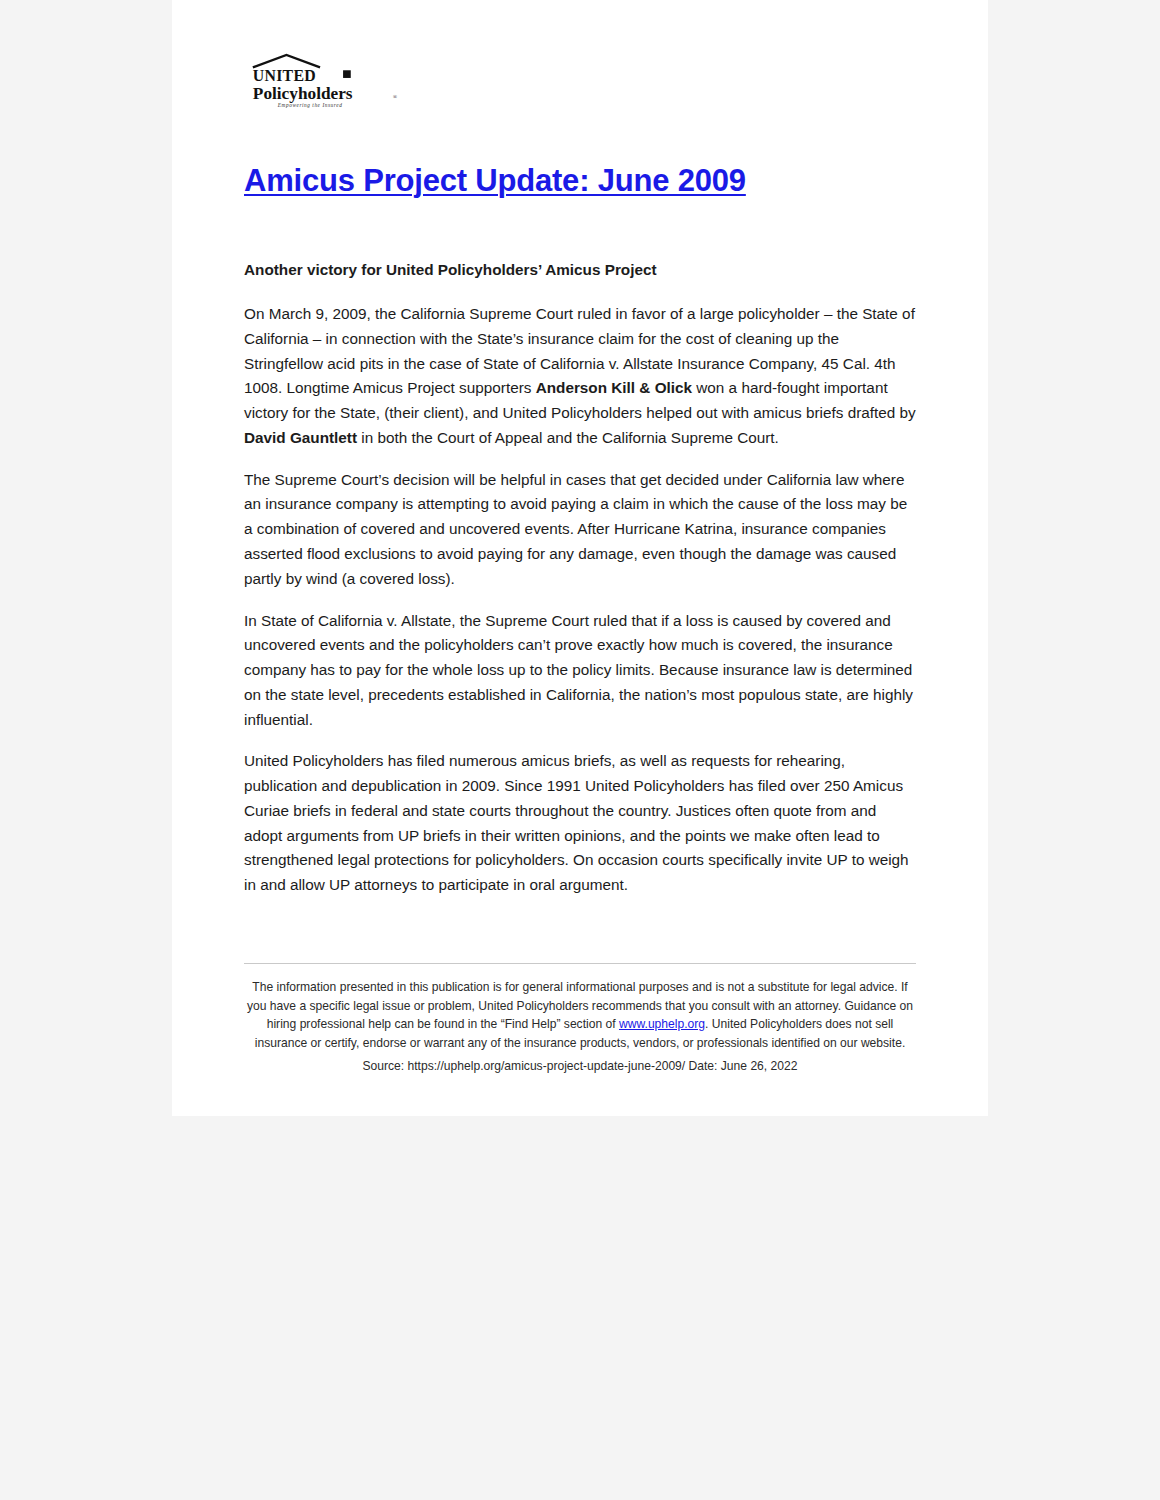United Policyholders logo UNITED Policyholders ® Empowering the Insured
Amicus Project Update: June 2009
Another victory for United Policyholders’ Amicus Project
On March 9, 2009, the California Supreme Court ruled in favor of a large policyholder – the State of California – in connection with the State’s insurance claim for the cost of cleaning up the Stringfellow acid pits in the case of State of California v. Allstate Insurance Company, 45 Cal. 4th 1008. Longtime Amicus Project supporters Anderson Kill & Olick won a hard-fought important victory for the State, (their client), and United Policyholders helped out with amicus briefs drafted by David Gauntlett in both the Court of Appeal and the California Supreme Court.
The Supreme Court’s decision will be helpful in cases that get decided under California law where an insurance company is attempting to avoid paying a claim in which the cause of the loss may be a combination of covered and uncovered events. After Hurricane Katrina, insurance companies asserted flood exclusions to avoid paying for any damage, even though the damage was caused partly by wind (a covered loss).
In State of California v. Allstate, the Supreme Court ruled that if a loss is caused by covered and uncovered events and the policyholders can’t prove exactly how much is covered, the insurance company has to pay for the whole loss up to the policy limits. Because insurance law is determined on the state level, precedents established in California, the nation’s most populous state, are highly influential.
United Policyholders has filed numerous amicus briefs, as well as requests for rehearing, publication and depublication in 2009. Since 1991 United Policyholders has filed over 250 Amicus Curiae briefs in federal and state courts throughout the country. Justices often quote from and adopt arguments from UP briefs in their written opinions, and the points we make often lead to strengthened legal protections for policyholders. On occasion courts specifically invite UP to weigh in and allow UP attorneys to participate in oral argument.
The information presented in this publication is for general informational purposes and is not a substitute for legal advice. If you have a specific legal issue or problem, United Policyholders recommends that you consult with an attorney. Guidance on hiring professional help can be found in the “Find Help” section of www.uphelp.org. United Policyholders does not sell insurance or certify, endorse or warrant any of the insurance products, vendors, or professionals identified on our website.
Source: https://uphelp.org/amicus-project-update-june-2009/ Date: June 26, 2022